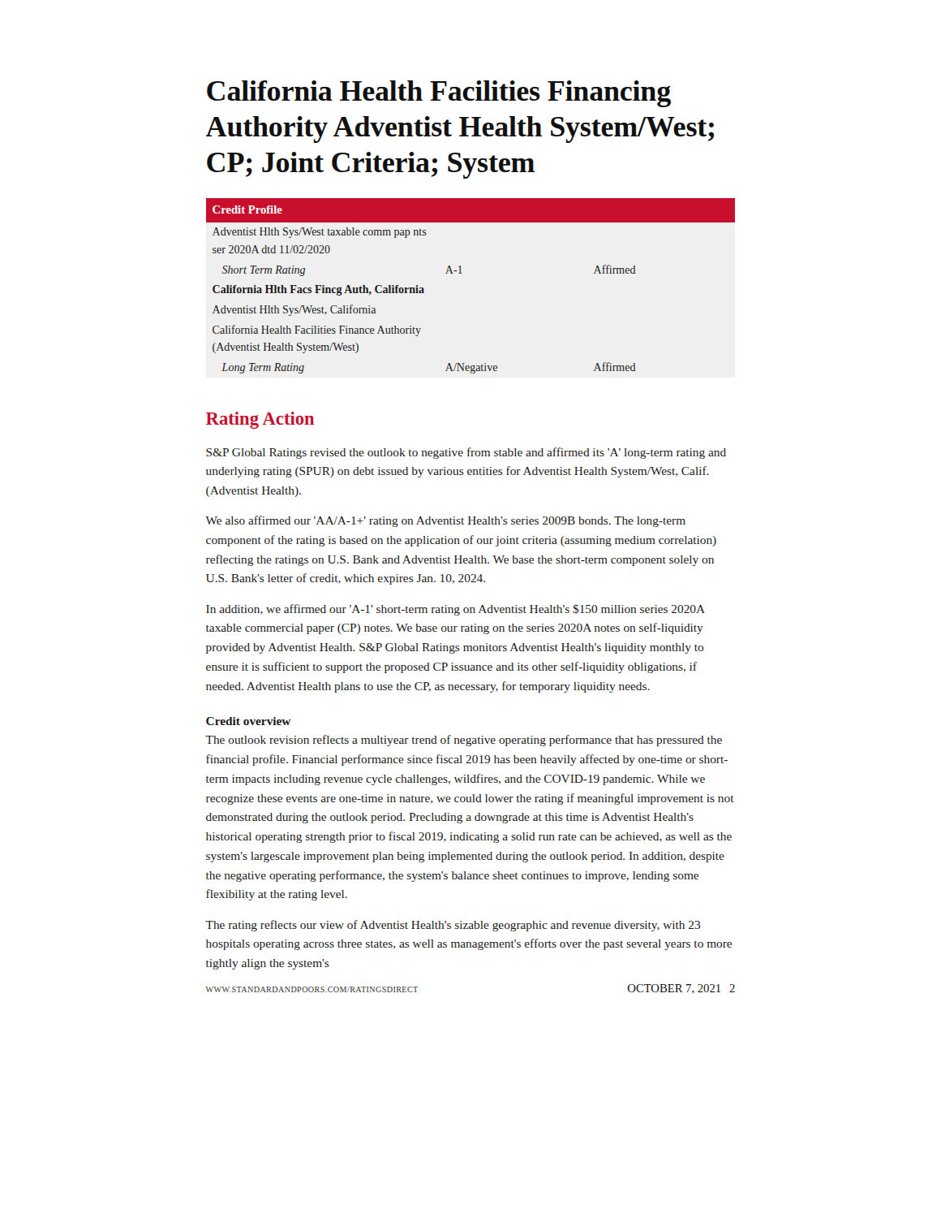California Health Facilities Financing Authority Adventist Health System/West; CP; Joint Criteria; System
Credit Profile
| Adventist Hlth Sys/West taxable comm pap nts ser 2020A dtd 11/02/2020 | | |
| Short Term Rating | A-1 | Affirmed |
| California Hlth Facs Fincg Auth, California | | |
| Adventist Hlth Sys/West, California | | |
| California Health Facilities Finance Authority (Adventist Health System/West) | | |
| Long Term Rating | A/Negative | Affirmed |
Rating Action
S&P Global Ratings revised the outlook to negative from stable and affirmed its 'A' long-term rating and underlying rating (SPUR) on debt issued by various entities for Adventist Health System/West, Calif. (Adventist Health).
We also affirmed our 'AA/A-1+' rating on Adventist Health's series 2009B bonds. The long-term component of the rating is based on the application of our joint criteria (assuming medium correlation) reflecting the ratings on U.S. Bank and Adventist Health. We base the short-term component solely on U.S. Bank's letter of credit, which expires Jan. 10, 2024.
In addition, we affirmed our 'A-1' short-term rating on Adventist Health's $150 million series 2020A taxable commercial paper (CP) notes. We base our rating on the series 2020A notes on self-liquidity provided by Adventist Health. S&P Global Ratings monitors Adventist Health's liquidity monthly to ensure it is sufficient to support the proposed CP issuance and its other self-liquidity obligations, if needed. Adventist Health plans to use the CP, as necessary, for temporary liquidity needs.
Credit overview
The outlook revision reflects a multiyear trend of negative operating performance that has pressured the financial profile. Financial performance since fiscal 2019 has been heavily affected by one-time or short-term impacts including revenue cycle challenges, wildfires, and the COVID-19 pandemic. While we recognize these events are one-time in nature, we could lower the rating if meaningful improvement is not demonstrated during the outlook period. Precluding a downgrade at this time is Adventist Health's historical operating strength prior to fiscal 2019, indicating a solid run rate can be achieved, as well as the system's largescale improvement plan being implemented during the outlook period. In addition, despite the negative operating performance, the system's balance sheet continues to improve, lending some flexibility at the rating level.
The rating reflects our view of Adventist Health's sizable geographic and revenue diversity, with 23 hospitals operating across three states, as well as management's efforts over the past several years to more tightly align the system's
WWW.STANDARDANDPOORS.COM/RATINGSDIRECT OCTOBER 7, 20212